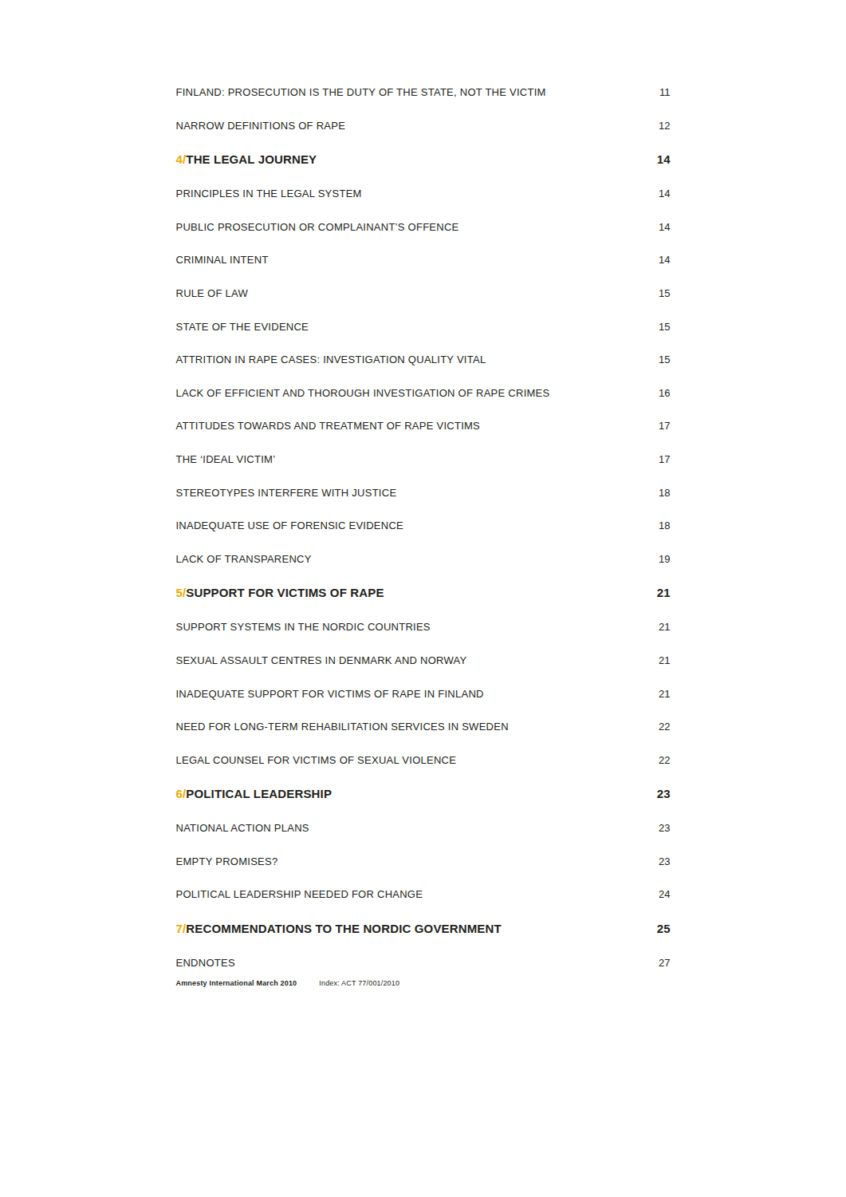| Finland: prosecution is the duty of the state, not the victim | 11 |
| Narrow definitions of rape | 12 |
| 4/ The legal journey | 14 |
| Principles in the legal system | 14 |
| Public prosecution or complainant’s offence | 14 |
| Criminal intent | 14 |
| Rule of law | 15 |
| State of the evidence | 15 |
| Attrition in rape cases: investigation quality vital | 15 |
| Lack of efficient and thorough investigation of rape crimes | 16 |
| Attitudes towards and treatment of rape victims | 17 |
| The ‘ideal victim’ | 17 |
| Stereotypes interfere with justice | 18 |
| Inadequate use of forensic evidence | 18 |
| Lack of transparency | 19 |
| 5/ Support for victims of rape | 21 |
| Support systems in the Nordic countries | 21 |
| Sexual assault centres in Denmark and Norway | 21 |
| Inadequate support for victims of rape in Finland | 21 |
| Need for long-term rehabilitation services in Sweden | 22 |
| Legal counsel for victims of sexual violence | 22 |
| 6/ Political leadership | 23 |
| National action plans | 23 |
| Empty promises? | 23 |
| Political leadership needed for change | 24 |
| 7/ Recommendations to the Nordic government | 25 |
| Endnotes | 27 |
Amnesty International March 2010 Index: ACT 77/001/2010